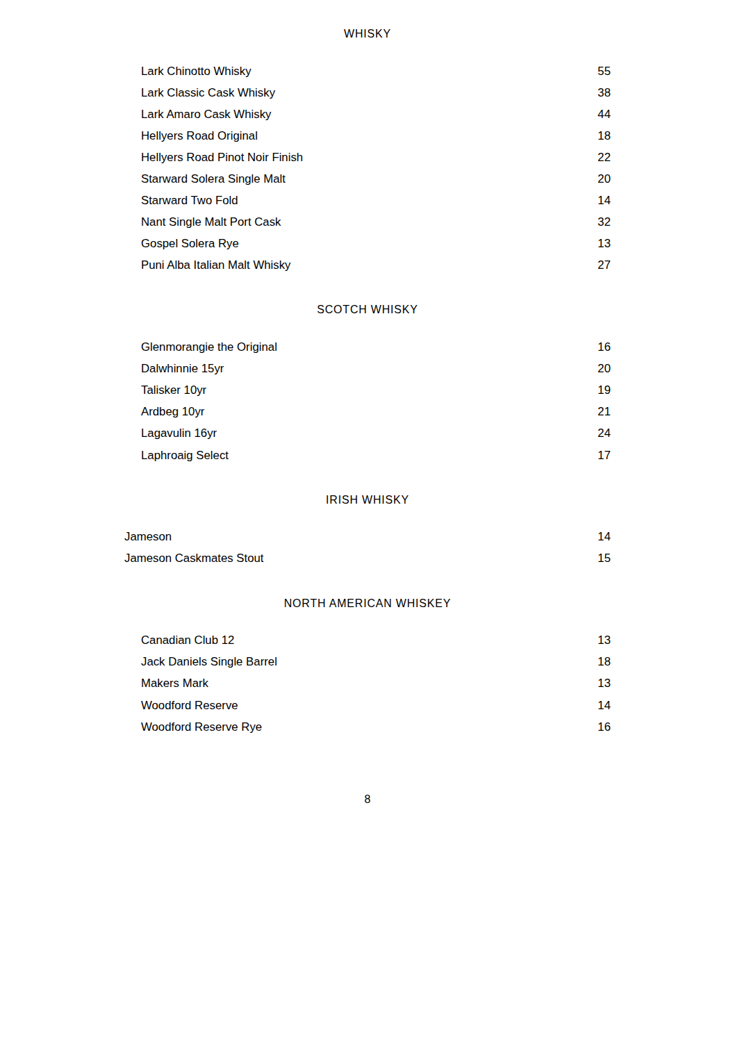WHISKY
Lark Chinotto Whisky 55
Lark Classic Cask Whisky 38
Lark Amaro Cask Whisky 44
Hellyers Road Original 18
Hellyers Road Pinot Noir Finish 22
Starward Solera Single Malt 20
Starward Two Fold 14
Nant Single Malt Port Cask 32
Gospel Solera Rye 13
Puni Alba Italian Malt Whisky 27
SCOTCH WHISKY
Glenmorangie the Original 16
Dalwhinnie 15yr 20
Talisker 10yr 19
Ardbeg 10yr 21
Lagavulin 16yr 24
Laphroaig Select 17
IRISH WHISKY
Jameson 14
Jameson Caskmates Stout 15
NORTH AMERICAN WHISKEY
Canadian Club 1213
Jack Daniels Single Barrel 18
Makers Mark 13
Woodford Reserve 14
Woodford Reserve Rye 16
8